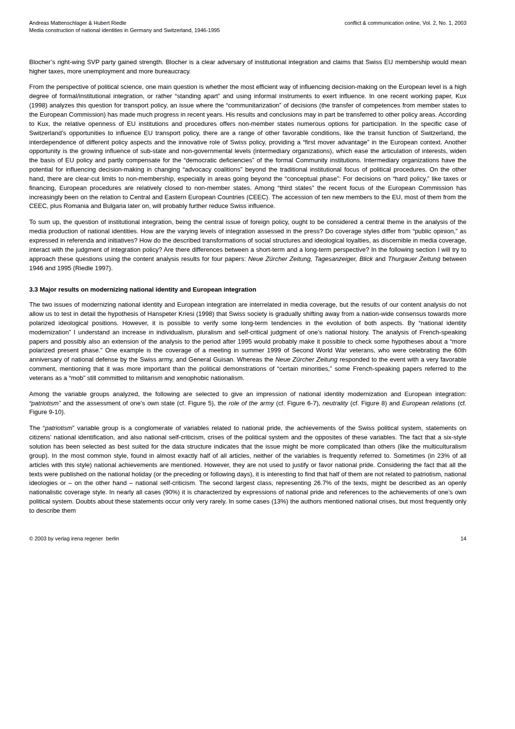Andreas Mattenschlager & Hubert Riedle
Media construction of national identities in Germany and Switzerland, 1946-1995
conflict & communication online, Vol. 2, No. 1, 2003
Blocher’s right-wing SVP party gained strength. Blocher is a clear adversary of institutional integration and claims that Swiss EU membership would mean higher taxes, more unemployment and more bureaucracy.
From the perspective of political science, one main question is whether the most efficient way of influencing decision-making on the European level is a high degree of formal/institutional integration, or rather “standing apart” and using informal instruments to exert influence. In one recent working paper, Kux (1998) analyzes this question for transport policy, an issue where the “communitarization” of decisions (the transfer of competences from member states to the European Commission) has made much progress in recent years. His results and conclusions may in part be transferred to other policy areas. According to Kux, the relative openness of EU institutions and procedures offers non-member states numerous options for participation. In the specific case of Switzerland’s opportunities to influence EU transport policy, there are a range of other favorable conditions, like the transit function of Switzerland, the interdependence of different policy aspects and the innovative role of Swiss policy, providing a “first mover advantage” in the European context. Another opportunity is the growing influence of sub-state and non-governmental levels (intermediary organizations), which ease the articulation of interests, widen the basis of EU policy and partly compensate for the “democratic deficiencies” of the formal Community institutions. Intermediary organizations have the potential for influencing decision-making in changing “advocacy coalitions” beyond the traditional institutional focus of political procedures. On the other hand, there are clear-cut limits to non-membership, especially in areas going beyond the “conceptual phase”: For decisions on “hard policy,” like taxes or financing, European procedures are relatively closed to non-member states. Among “third states” the recent focus of the European Commission has increasingly been on the relation to Central and Eastern European Countries (CEEC). The accession of ten new members to the EU, most of them from the CEEC, plus Romania and Bulgaria later on, will probably further reduce Swiss influence.
To sum up, the question of institutional integration, being the central issue of foreign policy, ought to be considered a central theme in the analysis of the media production of national identities. How are the varying levels of integration assessed in the press? Do coverage styles differ from “public opinion,” as expressed in referenda and initiatives? How do the described transformations of social structures and ideological loyalties, as discernible in media coverage, interact with the judgment of integration policy? Are there differences between a short-term and a long-term perspective? In the following section I will try to approach these questions using the content analysis results for four papers: Neue Zürcher Zeitung, Tagesanzeiger, Blick and Thurgauer Zeitung between 1946 and 1995 (Riedle 1997).
3.3 Major results on modernizing national identity and European integration
The two issues of modernizing national identity and European integration are interrelated in media coverage, but the results of our content analysis do not allow us to test in detail the hypothesis of Hanspeter Kriesi (1998) that Swiss society is gradually shifting away from a nation-wide consensus towards more polarized ideological positions. However, it is possible to verify some long-term tendencies in the evolution of both aspects. By “national identity modernization” I understand an increase in individualism, pluralism and self-critical judgment of one’s national history. The analysis of French-speaking papers and possibly also an extension of the analysis to the period after 1995 would probably make it possible to check some hypotheses about a “more polarized present phase.” One example is the coverage of a meeting in summer 1999 of Second World War veterans, who were celebrating the 60th anniversary of national defense by the Swiss army, and General Guisan. Whereas the Neue Zürcher Zeitung responded to the event with a very favorable comment, mentioning that it was more important than the political demonstrations of “certain minorities,” some French-speaking papers referred to the veterans as a “mob” still committed to militarism and xenophobic nationalism.
Among the variable groups analyzed, the following are selected to give an impression of national identity modernization and European integration: “patriotism” and the assessment of one’s own state (cf. Figure 5), the role of the army (cf. Figure 6-7), neutrality (cf. Figure 8) and European relations (cf. Figure 9-10).
The “patriotism” variable group is a conglomerate of variables related to national pride, the achievements of the Swiss political system, statements on citizens’ national identification, and also national self-criticism, crises of the political system and the opposites of these variables. The fact that a six-style solution has been selected as best suited for the data structure indicates that the issue might be more complicated than others (like the multiculturalism group). In the most common style, found in almost exactly half of all articles, neither of the variables is frequently referred to. Sometimes (in 23% of all articles with this style) national achievements are mentioned. However, they are not used to justify or favor national pride. Considering the fact that all the texts were published on the national holiday (or the preceding or following days), it is interesting to find that half of them are not related to patriotism, national ideologies or – on the other hand – national self-criticism. The second largest class, representing 26.7% of the texts, might be described as an openly nationalistic coverage style. In nearly all cases (90%) it is characterized by expressions of national pride and references to the achievements of one’s own political system. Doubts about these statements occur only very rarely. In some cases (13%) the authors mentioned national crises, but most frequently only to describe them
© 2003 by verlag irena regener berlin
14